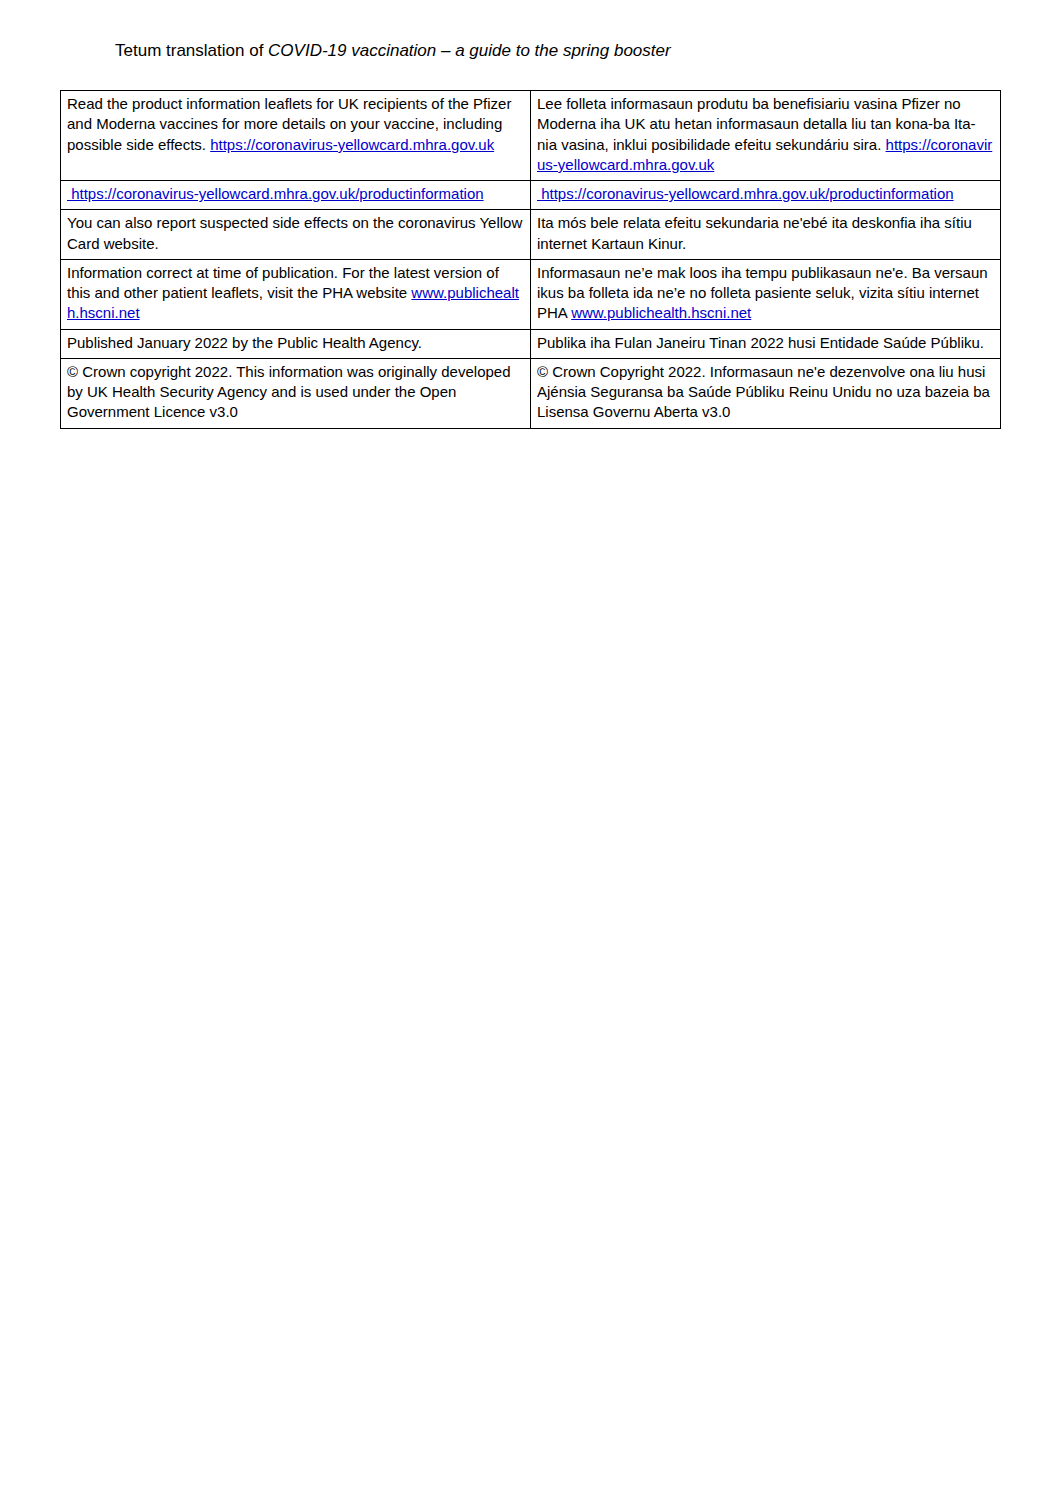Tetum translation of COVID-19 vaccination – a guide to the spring booster
| Read the product information leaflets for UK recipients of the Pfizer and Moderna vaccines for more details on your vaccine, including possible side effects. https://coronavirus-yellowcard.mhra.gov.uk | Lee folleta informasaun produtu ba benefisiariu vasina Pfizer no Moderna iha UK atu hetan informasaun detalla liu tan kona-ba Ita-nia vasina, inklui posibilidade efeitu sekundáriu sira. https://coronavirus-yellowcard.mhra.gov.uk |
| https://coronavirus-yellowcard.mhra.gov.uk/productinformation | https://coronavirus-yellowcard.mhra.gov.uk/productinformation |
| You can also report suspected side effects on the coronavirus Yellow Card website. | Ita mós bele relata efeitu sekundaria ne'ebé ita deskonfia iha sítiu internet Kartaun Kinur. |
| Information correct at time of publication. For the latest version of this and other patient leaflets, visit the PHA website www.publichealth.hscni.net | Informasaun ne’e mak loos iha tempu publikasaun ne'e. Ba versaun ikus ba folleta ida ne’e no folleta pasiente seluk, vizita sítiu internet PHA www.publichealth.hscni.net |
| Published January 2022 by the Public Health Agency. | Publika iha Fulan Janeiru Tinan 2022 husi Entidade Saúde Públiku. |
| © Crown copyright 2022. This information was originally developed by UK Health Security Agency and is used under the Open Government Licence v3.0 | © Crown Copyright 2022. Informasaun ne'e dezenvolve ona liu husi Ajénsia Seguransa ba Saúde Públiku Reinu Unidu no uza bazeia ba Lisensa Governu Aberta v3.0 |